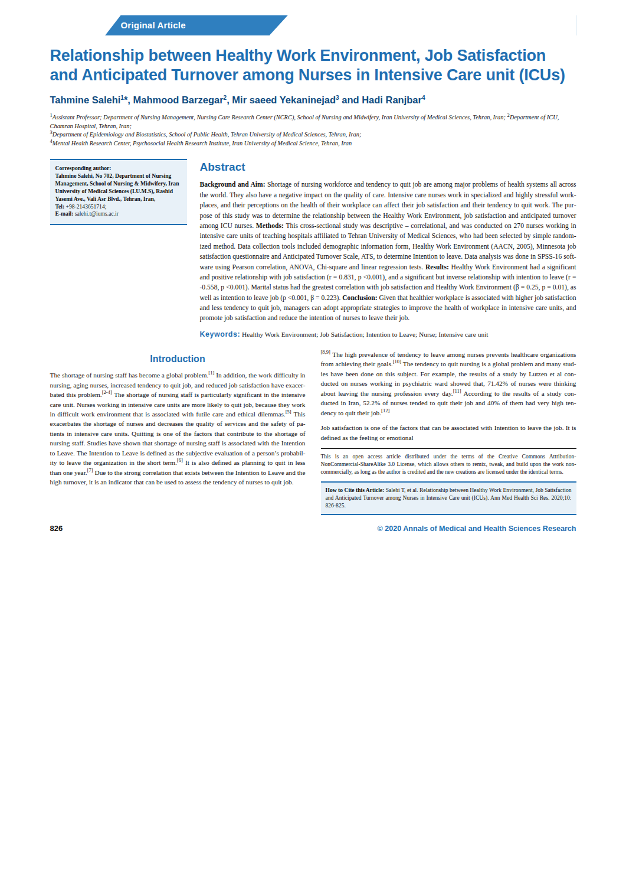Original Article
Relationship between Healthy Work Environment, Job Satisfaction and Anticipated Turnover among Nurses in Intensive Care unit (ICUs)
Tahmine Salehi1*, Mahmood Barzegar2, Mir saeed Yekaninejad3 and Hadi Ranjbar4
1Assistant Professor; Department of Nursing Management, Nursing Care Research Center (NCRC), School of Nursing and Midwifery, Iran University of Medical Sciences, Tehran, Iran; 2Department of ICU, Chamran Hospital, Tehran, Iran;
3Department of Epidemiology and Biostatistics, School of Public Health, Tehran University of Medical Sciences, Tehran, Iran;
4Mental Health Research Center, Psychosocial Health Research Institute, Iran University of Medical Science, Tehran, Iran
Corresponding author:
Tahmine Salehi, No 702, Department of Nursing Management, School of Nursing & Midwifery, Iran University of Medical Sciences (I.U.M.S), Rashid Yasemi Ave., Vali Asr Blvd., Tehran, Iran,
Tel: +98-2143651714;
E-mail: salehi.t@iums.ac.ir
Abstract
Background and Aim: Shortage of nursing workforce and tendency to quit job are among major problems of health systems all across the world. They also have a negative impact on the quality of care. Intensive care nurses work in specialized and highly stressful workplaces, and their perceptions on the health of their workplace can affect their job satisfaction and their tendency to quit work. The purpose of this study was to determine the relationship between the Healthy Work Environment, job satisfaction and anticipated turnover among ICU nurses. Methods: This cross-sectional study was descriptive – correlational, and was conducted on 270 nurses working in intensive care units of teaching hospitals affiliated to Tehran University of Medical Sciences, who had been selected by simple randomized method. Data collection tools included demographic information form, Healthy Work Environment (AACN, 2005), Minnesota job satisfaction questionnaire and Anticipated Turnover Scale, ATS, to determine Intention to leave. Data analysis was done in SPSS-16 software using Pearson correlation, ANOVA, Chi-square and linear regression tests. Results: Healthy Work Environment had a significant and positive relationship with job satisfaction (r = 0.831, p <0.001), and a significant but inverse relationship with intention to leave (r = -0.558, p <0.001). Marital status had the greatest correlation with job satisfaction and Healthy Work Environment (β = 0.25, p = 0.01), as well as intention to leave job (p <0.001, β = 0.223). Conclusion: Given that healthier workplace is associated with higher job satisfaction and less tendency to quit job, managers can adopt appropriate strategies to improve the health of workplace in intensive care units, and promote job satisfaction and reduce the intention of nurses to leave their job.
Keywords: Healthy Work Environment; Job Satisfaction; Intention to Leave; Nurse; Intensive care unit
Introduction
The shortage of nursing staff has become a global problem.[1] In addition, the work difficulty in nursing, aging nurses, increased tendency to quit job, and reduced job satisfaction have exacerbated this problem.[2-4] The shortage of nursing staff is particularly significant in the intensive care unit. Nurses working in intensive care units are more likely to quit job, because they work in difficult work environment that is associated with futile care and ethical dilemmas.[5] This exacerbates the shortage of nurses and decreases the quality of services and the safety of patients in intensive care units. Quitting is one of the factors that contribute to the shortage of nursing staff. Studies have shown that shortage of nursing staff is associated with the Intention to Leave. The Intention to Leave is defined as the subjective evaluation of a person’s probability to leave the organization in the short term.[6] It is also defined as planning to quit in less than one year.[7] Due to the strong correlation that exists between the Intention to Leave and the high turnover, it is an indicator that can be used to assess the tendency of nurses to quit job.
[8,9] The high prevalence of tendency to leave among nurses prevents healthcare organizations from achieving their goals.[10] The tendency to quit nursing is a global problem and many studies have been done on this subject. For example, the results of a study by Lutzen et al conducted on nurses working in psychiatric ward showed that, 71.42% of nurses were thinking about leaving the nursing profession every day.[11] According to the results of a study conducted in Iran, 52.2% of nurses tended to quit their job and 40% of them had very high tendency to quit their job.[12]
Job satisfaction is one of the factors that can be associated with Intention to leave the job. It is defined as the feeling or emotional
This is an open access article distributed under the terms of the Creative Commons Attribution-NonCommercial-ShareAlike 3.0 License, which allows others to remix, tweak, and build upon the work non-commercially, as long as the author is credited and the new creations are licensed under the identical terms.
How to Cite this Article: Salehi T, et al. Relationship between Healthy Work Environment, Job Satisfaction and Anticipated Turnover among Nurses in Intensive Care unit (ICUs). Ann Med Health Sci Res. 2020;10: 826-825.
826
© 2020 Annals of Medical and Health Sciences Research